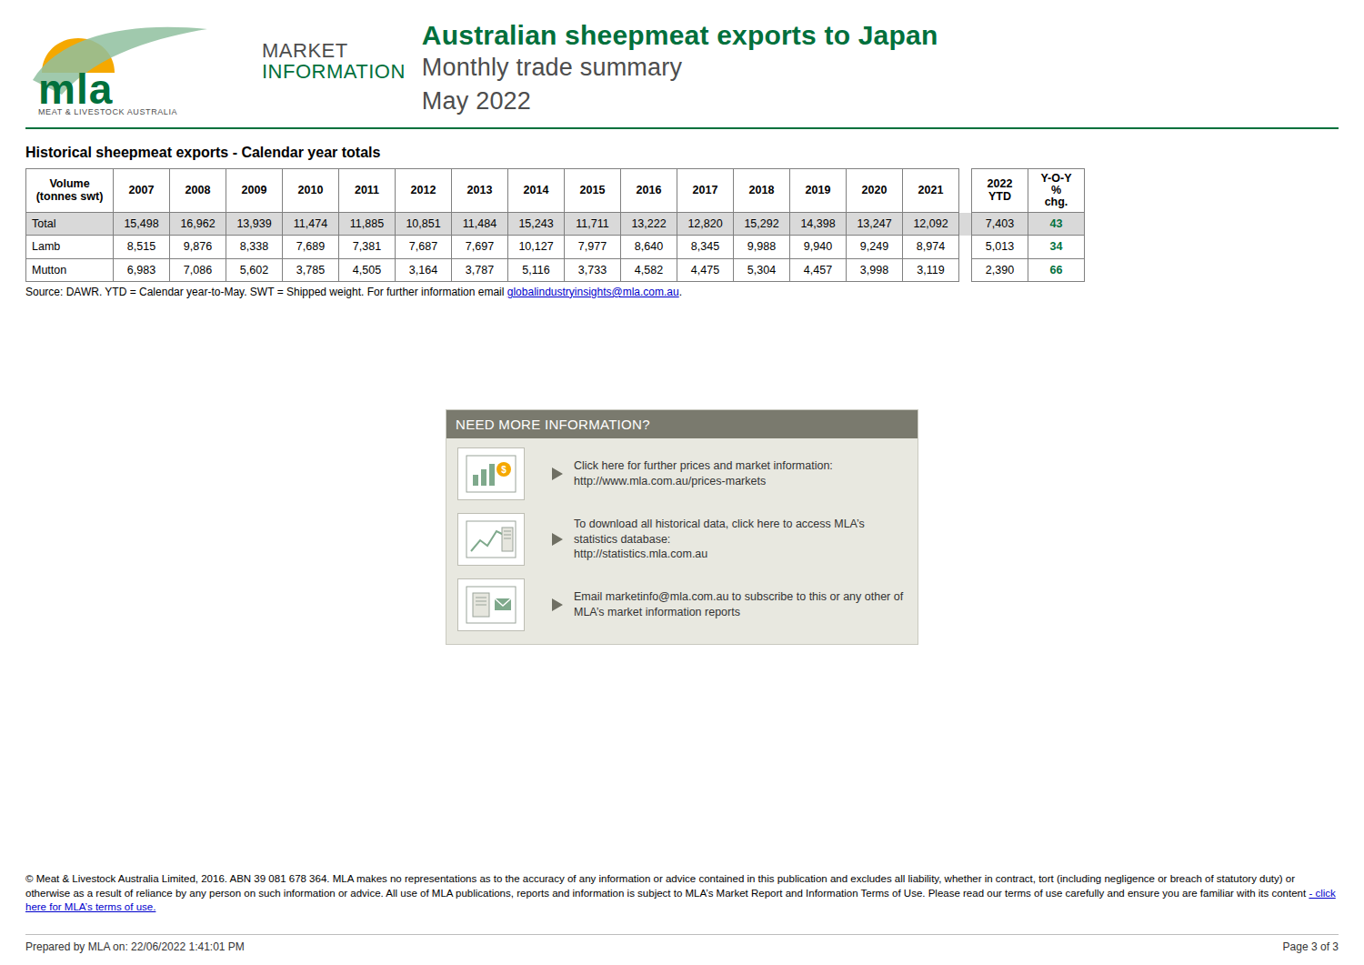mla MEAT & LIVESTOCK AUSTRALIA
MARKET INFORMATION
Australian sheepmeat exports to Japan
Monthly trade summary
May 2022
Historical sheepmeat exports - Calendar year totals
| Volume (tonnes swt) | 2007 | 2008 | 2009 | 2010 | 2011 | 2012 | 2013 | 2014 | 2015 | 2016 | 2017 | 2018 | 2019 | 2020 | 2021 | | 2022 YTD | Y-O-Y % chg. |
| --- | --- | --- | --- | --- | --- | --- | --- | --- | --- | --- | --- | --- | --- | --- | --- | --- | --- | --- |
| Total | 15,498 | 16,962 | 13,939 | 11,474 | 11,885 | 10,851 | 11,484 | 15,243 | 11,711 | 13,222 | 12,820 | 15,292 | 14,398 | 13,247 | 12,092 | | 7,403 | 43 |
| Lamb | 8,515 | 9,876 | 8,338 | 7,689 | 7,381 | 7,687 | 7,697 | 10,127 | 7,977 | 8,640 | 8,345 | 9,988 | 9,940 | 9,249 | 8,974 | | 5,013 | 34 |
| Mutton | 6,983 | 7,086 | 5,602 | 3,785 | 4,505 | 3,164 | 3,787 | 5,116 | 3,733 | 4,582 | 4,475 | 5,304 | 4,457 | 3,998 | 3,119 | | 2,390 | 66 |
Source: DAWR. YTD = Calendar year-to-May. SWT = Shipped weight. For further information email globalindustryinsights@mla.com.au.
NEED MORE INFORMATION?
$
Click here for further prices and market information:
http://www.mla.com.au/prices-markets
To download all historical data, click here to access MLA’s statistics database:
http://statistics.mla.com.au
Email marketinfo@mla.com.au to subscribe to this or any other of MLA’s market information reports
© Meat & Livestock Australia Limited, 2016. ABN 39 081 678 364. MLA makes no representations as to the accuracy of any information or advice contained in this publication and excludes all liability, whether in contract, tort (including negligence or breach of statutory duty) or otherwise as a result of reliance by any person on such information or advice. All use of MLA publications, reports and information is subject to MLA’s Market Report and Information Terms of Use. Please read our terms of use carefully and ensure you are familiar with its content - click here for MLA’s terms of use.
Prepared by MLA on: 22/06/2022 1:41:01 PM Page 3 of 3